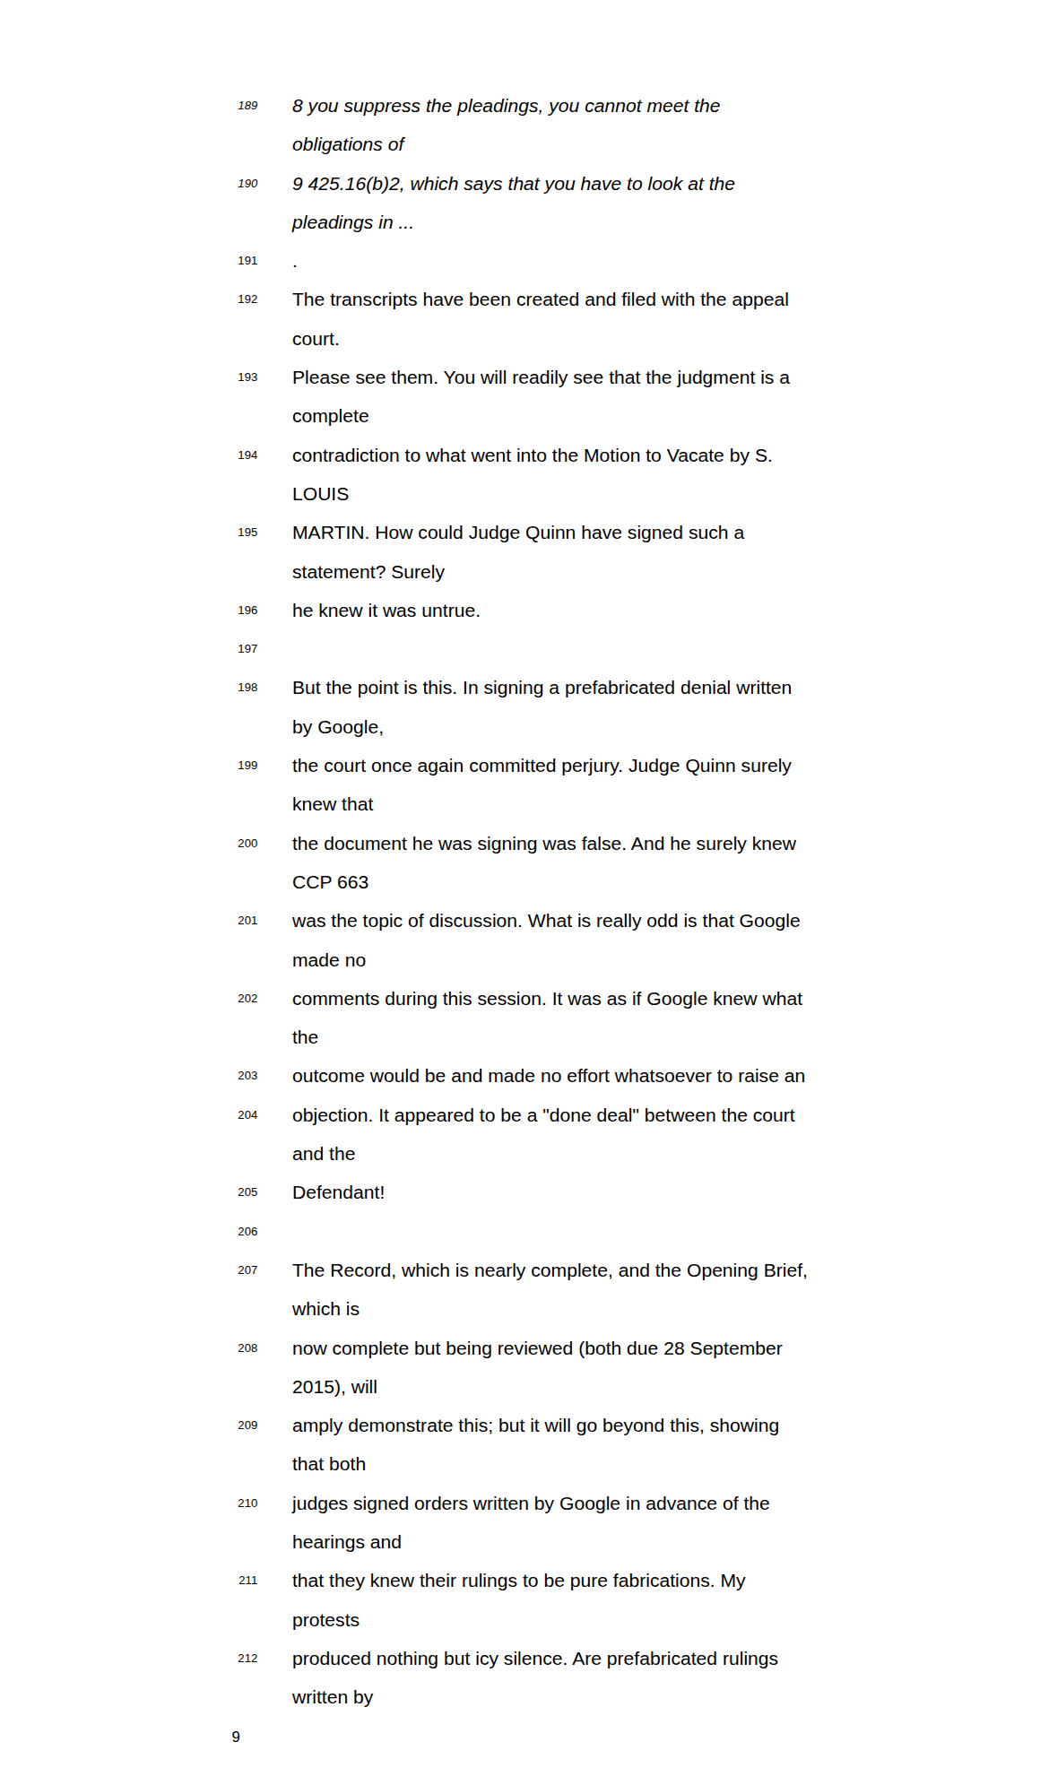8 you suppress the pleadings, you cannot meet the obligations of
9 425.16(b)2, which says that you have to look at the pleadings in ...
.
The transcripts have been created and filed with the appeal court.
Please see them. You will readily see that the judgment is a complete
contradiction to what went into the Motion to Vacate by S. LOUIS
MARTIN. How could Judge Quinn have signed such a statement? Surely
he knew it was untrue.
But the point is this. In signing a prefabricated denial written by Google,
the court once again committed perjury. Judge Quinn surely knew that
the document he was signing was false. And he surely knew CCP 663
was the topic of discussion. What is really odd is that Google made no
comments during this session. It was as if Google knew what the
outcome would be and made no effort whatsoever to raise an
objection. It appeared to be a "done deal" between the court and the
Defendant!
The Record, which is nearly complete, and the Opening Brief, which is
now complete but being reviewed (both due 28 September 2015), will
amply demonstrate this; but it will go beyond this, showing that both
judges signed orders written by Google in advance of the hearings and
that they knew their rulings to be pure fabrications. My protests
produced nothing but icy silence. Are prefabricated rulings written by
9